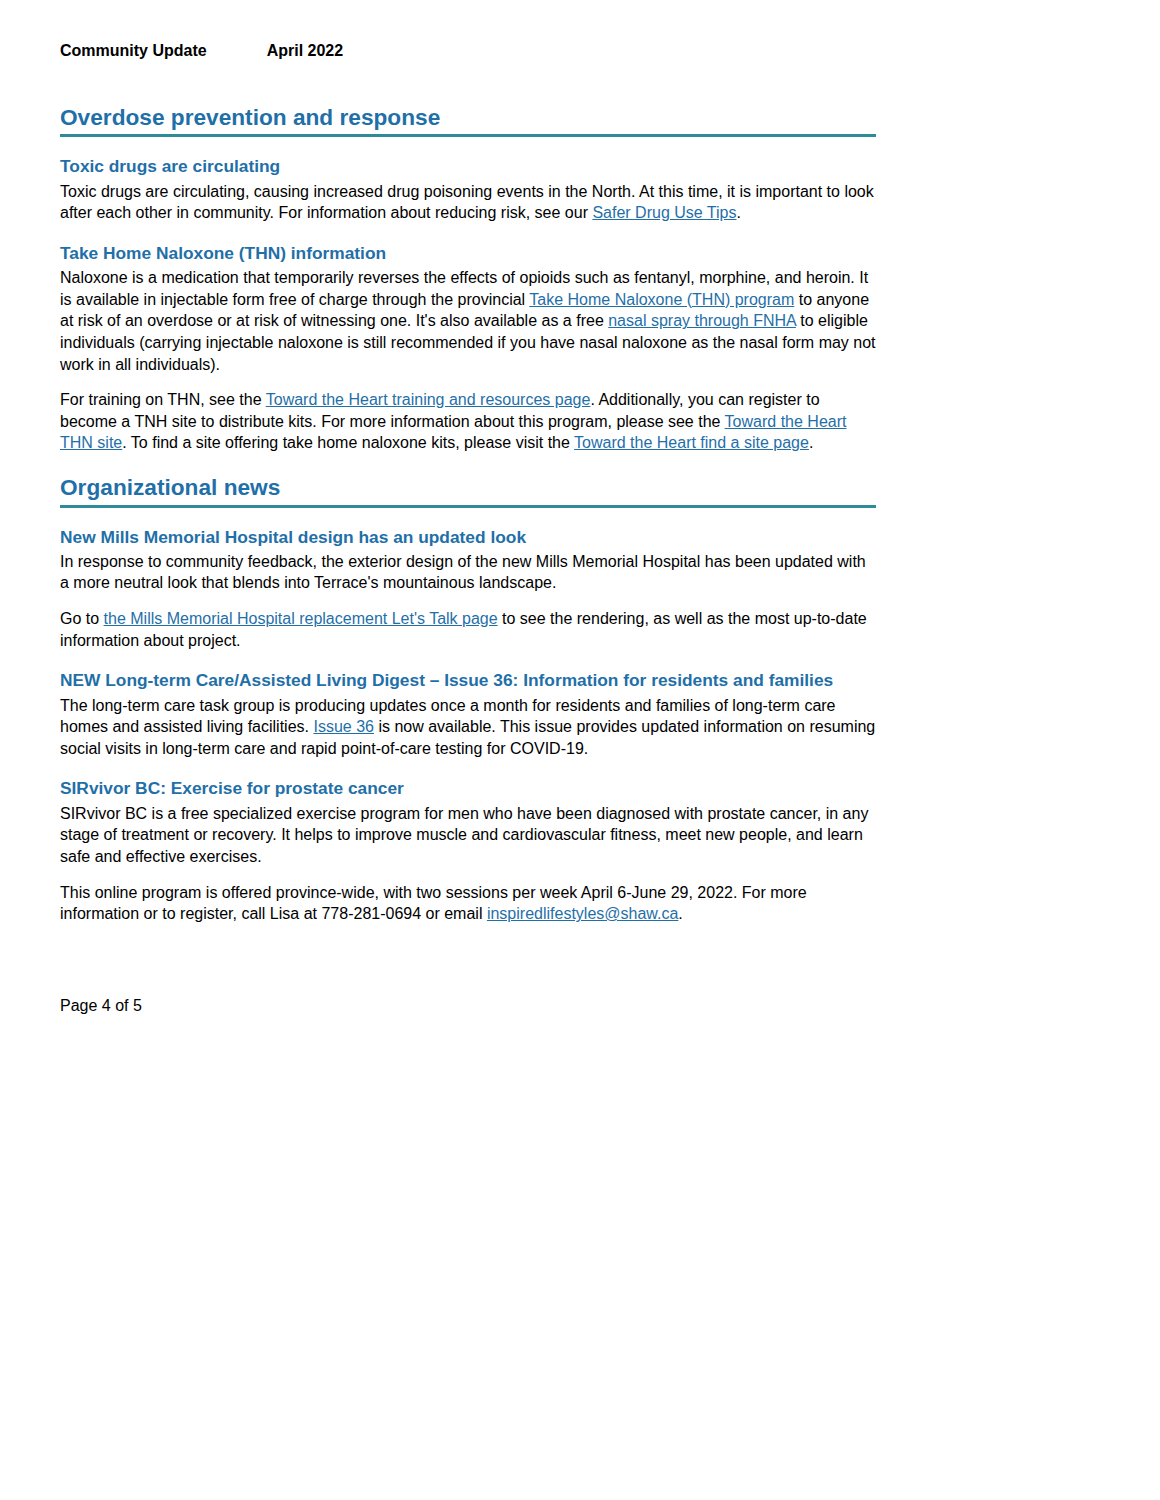Community Update April 2022
Overdose prevention and response
Toxic drugs are circulating
Toxic drugs are circulating, causing increased drug poisoning events in the North. At this time, it is important to look after each other in community. For information about reducing risk, see our Safer Drug Use Tips.
Take Home Naloxone (THN) information
Naloxone is a medication that temporarily reverses the effects of opioids such as fentanyl, morphine, and heroin. It is available in injectable form free of charge through the provincial Take Home Naloxone (THN) program to anyone at risk of an overdose or at risk of witnessing one. It's also available as a free nasal spray through FNHA to eligible individuals (carrying injectable naloxone is still recommended if you have nasal naloxone as the nasal form may not work in all individuals).
For training on THN, see the Toward the Heart training and resources page. Additionally, you can register to become a TNH site to distribute kits. For more information about this program, please see the Toward the Heart THN site. To find a site offering take home naloxone kits, please visit the Toward the Heart find a site page.
Organizational news
New Mills Memorial Hospital design has an updated look
In response to community feedback, the exterior design of the new Mills Memorial Hospital has been updated with a more neutral look that blends into Terrace's mountainous landscape.
Go to the Mills Memorial Hospital replacement Let's Talk page to see the rendering, as well as the most up-to-date information about project.
NEW Long-term Care/Assisted Living Digest – Issue 36: Information for residents and families
The long-term care task group is producing updates once a month for residents and families of long-term care homes and assisted living facilities. Issue 36 is now available. This issue provides updated information on resuming social visits in long-term care and rapid point-of-care testing for COVID-19.
SIRvivor BC: Exercise for prostate cancer
SIRvivor BC is a free specialized exercise program for men who have been diagnosed with prostate cancer, in any stage of treatment or recovery. It helps to improve muscle and cardiovascular fitness, meet new people, and learn safe and effective exercises.
This online program is offered province-wide, with two sessions per week April 6-June 29, 2022. For more information or to register, call Lisa at 778-281-0694 or email inspiredlifestyles@shaw.ca.
Page 4 of 5